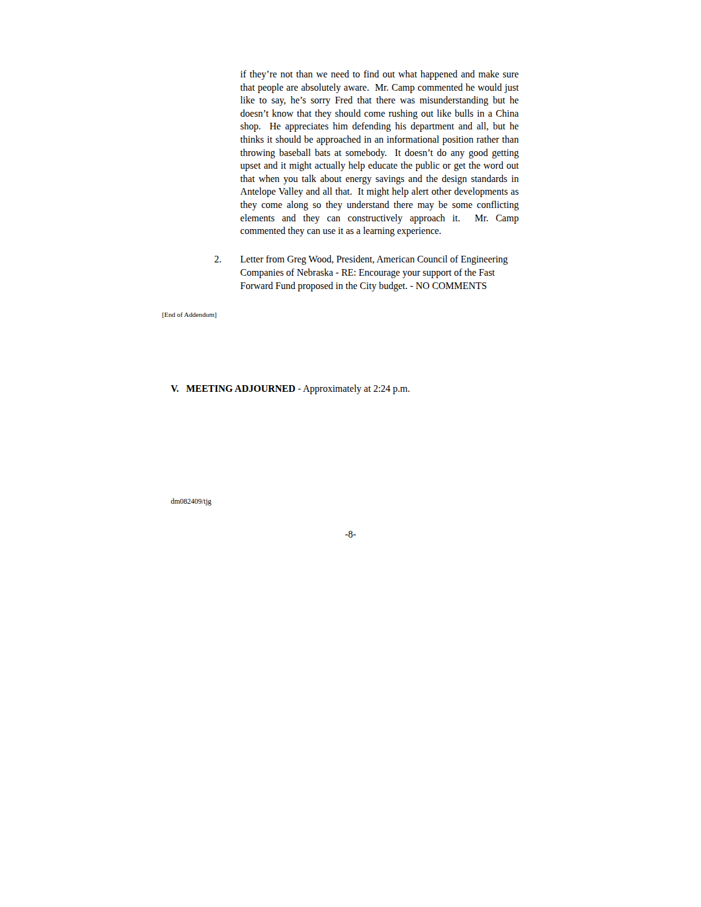if they’re not than we need to find out what happened and make sure that people are absolutely aware. Mr. Camp commented he would just like to say, he’s sorry Fred that there was misunderstanding but he doesn’t know that they should come rushing out like bulls in a China shop. He appreciates him defending his department and all, but he thinks it should be approached in an informational position rather than throwing baseball bats at somebody. It doesn’t do any good getting upset and it might actually help educate the public or get the word out that when you talk about energy savings and the design standards in Antelope Valley and all that. It might help alert other developments as they come along so they understand there may be some conflicting elements and they can constructively approach it. Mr. Camp commented they can use it as a learning experience.
2.
Letter from Greg Wood, President, American Council of Engineering Companies of Nebraska - RE: Encourage your support of the Fast Forward Fund proposed in the City budget. - NO COMMENTS
[End of Addendum]
V. MEETING ADJOURNED - Approximately at 2:24 p.m.
dm082409/tjg
-8-